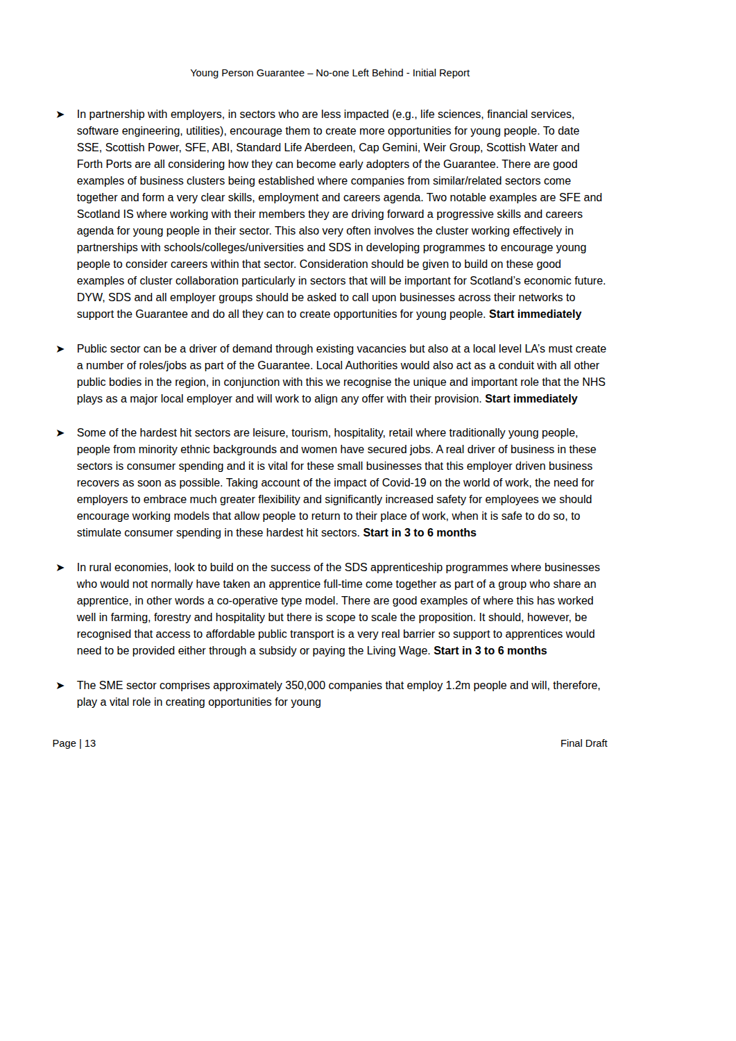Young Person Guarantee – No-one Left Behind - Initial Report
In partnership with employers, in sectors who are less impacted (e.g., life sciences, financial services, software engineering, utilities), encourage them to create more opportunities for young people. To date SSE, Scottish Power, SFE, ABI, Standard Life Aberdeen, Cap Gemini, Weir Group, Scottish Water and Forth Ports are all considering how they can become early adopters of the Guarantee. There are good examples of business clusters being established where companies from similar/related sectors come together and form a very clear skills, employment and careers agenda. Two notable examples are SFE and Scotland IS where working with their members they are driving forward a progressive skills and careers agenda for young people in their sector. This also very often involves the cluster working effectively in partnerships with schools/colleges/universities and SDS in developing programmes to encourage young people to consider careers within that sector. Consideration should be given to build on these good examples of cluster collaboration particularly in sectors that will be important for Scotland’s economic future. DYW, SDS and all employer groups should be asked to call upon businesses across their networks to support the Guarantee and do all they can to create opportunities for young people. Start immediately
Public sector can be a driver of demand through existing vacancies but also at a local level LA’s must create a number of roles/jobs as part of the Guarantee. Local Authorities would also act as a conduit with all other public bodies in the region, in conjunction with this we recognise the unique and important role that the NHS plays as a major local employer and will work to align any offer with their provision. Start immediately
Some of the hardest hit sectors are leisure, tourism, hospitality, retail where traditionally young people, people from minority ethnic backgrounds and women have secured jobs. A real driver of business in these sectors is consumer spending and it is vital for these small businesses that this employer driven business recovers as soon as possible. Taking account of the impact of Covid-19 on the world of work, the need for employers to embrace much greater flexibility and significantly increased safety for employees we should encourage working models that allow people to return to their place of work, when it is safe to do so, to stimulate consumer spending in these hardest hit sectors. Start in 3 to 6 months
In rural economies, look to build on the success of the SDS apprenticeship programmes where businesses who would not normally have taken an apprentice full-time come together as part of a group who share an apprentice, in other words a co-operative type model. There are good examples of where this has worked well in farming, forestry and hospitality but there is scope to scale the proposition. It should, however, be recognised that access to affordable public transport is a very real barrier so support to apprentices would need to be provided either through a subsidy or paying the Living Wage. Start in 3 to 6 months
The SME sector comprises approximately 350,000 companies that employ 1.2m people and will, therefore, play a vital role in creating opportunities for young
Page | 13 Final Draft